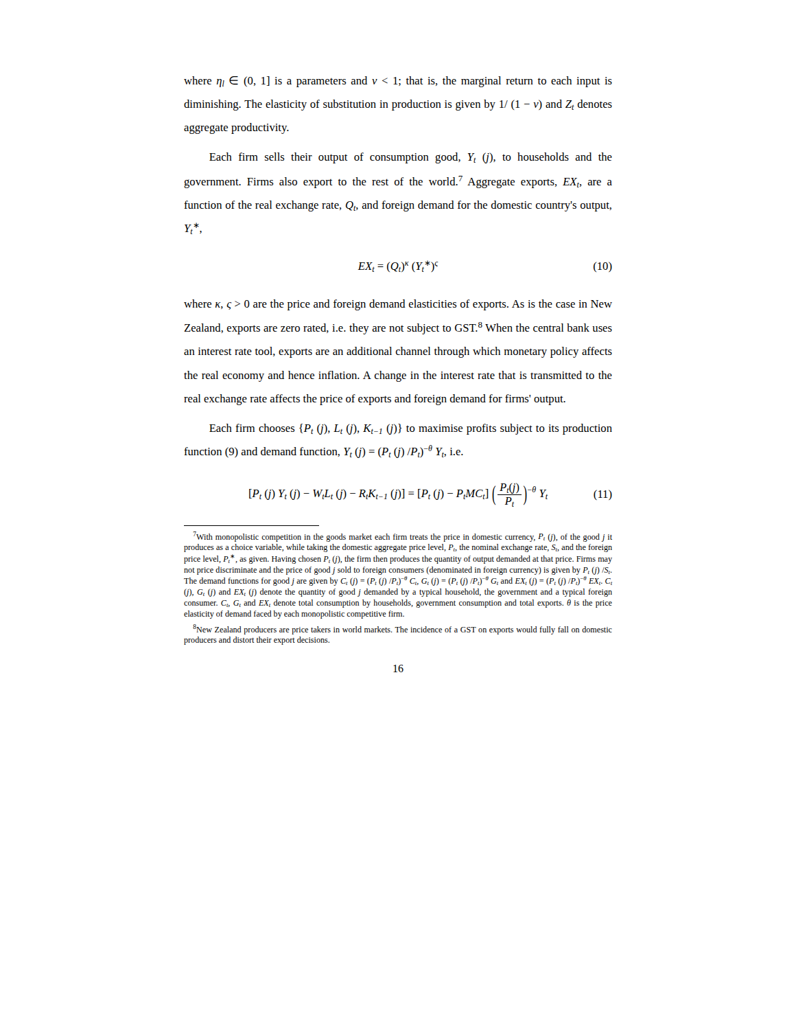where ηl ∈ (0, 1] is a parameters and ν < 1; that is, the marginal return to each input is diminishing. The elasticity of substitution in production is given by 1/ (1 − ν) and Zt denotes aggregate productivity.
Each firm sells their output of consumption good, Yt (j), to households and the government. Firms also export to the rest of the world.7 Aggregate exports, EXt, are a function of the real exchange rate, Qt, and foreign demand for the domestic country's output, Yt∗,
EXt = (Qt)κ (Yt∗)ς (10)
where κ, ς > 0 are the price and foreign demand elasticities of exports. As is the case in New Zealand, exports are zero rated, i.e. they are not subject to GST.8 When the central bank uses an interest rate tool, exports are an additional channel through which monetary policy affects the real economy and hence inflation. A change in the interest rate that is transmitted to the real exchange rate affects the price of exports and foreign demand for firms' output.
Each firm chooses {Pt (j), Lt (j), Kt−1 (j)} to maximise profits subject to its production function (9) and demand function, Yt (j) = (Pt (j) /Pt)−θ Yt, i.e.
[Pt (j) Yt (j) − WtLt (j) − RtKt−1 (j)] = [Pt (j) − PtMCt] (Pt(j) Pt)−θ Yt (11)
7 With monopolistic competition in the goods market each firm treats the price in domestic currency, Pt (j), of the good j it produces as a choice variable, while taking the domestic aggregate price level, Pt, the nominal exchange rate, St, and the foreign price level, Pt∗, as given. Having chosen Pt (j), the firm then produces the quantity of output demanded at that price. Firms may not price discriminate and the price of good j sold to foreign consumers (denominated in foreign currency) is given by Pt (j) /St. The demand functions for good j are given by Ct (j) = (Pt (j) /Pt)−θ Ct, Gt (j) = (Pt (j) /Pt)−θ Gt and EXt (j) = (Pt (j) /Pt)−θ EXt. Ct (j), Gt (j) and EXt (j) denote the quantity of good j demanded by a typical household, the government and a typical foreign consumer. Ct, Gt and EXt denote total consumption by households, government consumption and total exports. θ is the price elasticity of demand faced by each monopolistic competitive firm.
8 New Zealand producers are price takers in world markets. The incidence of a GST on exports would fully fall on domestic producers and distort their export decisions.
16